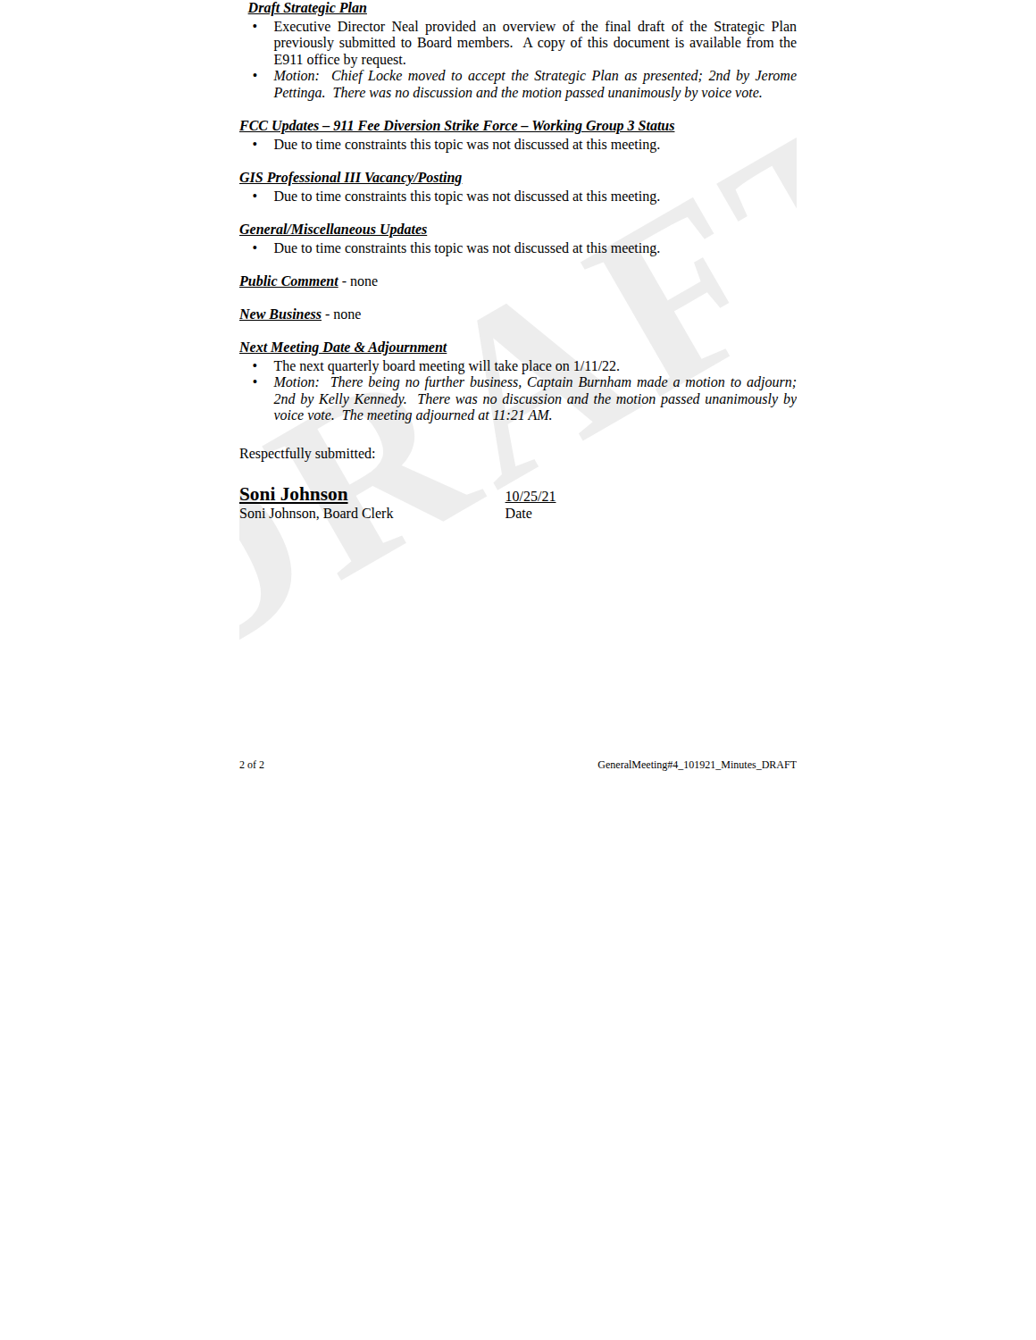DRAFT
Draft Strategic Plan
Executive Director Neal provided an overview of the final draft of the Strategic Plan previously submitted to Board members. A copy of this document is available from the E911 office by request.
Motion: Chief Locke moved to accept the Strategic Plan as presented; 2nd by Jerome Pettinga. There was no discussion and the motion passed unanimously by voice vote.
FCC Updates – 911 Fee Diversion Strike Force – Working Group 3 Status
Due to time constraints this topic was not discussed at this meeting.
GIS Professional III Vacancy/Posting
Due to time constraints this topic was not discussed at this meeting.
General/Miscellaneous Updates
Due to time constraints this topic was not discussed at this meeting.
Public Comment
- none
New Business
- none
Next Meeting Date & Adjournment
The next quarterly board meeting will take place on 1/11/22.
Motion: There being no further business, Captain Burnham made a motion to adjourn; 2nd by Kelly Kennedy. There was no discussion and the motion passed unanimously by voice vote. The meeting adjourned at 11:21 AM.
Respectfully submitted:
Soni Johnson 10/25/21
Soni Johnson, Board Clerk Date
2 of 2 GeneralMeeting#4_101921_Minutes_DRAFT